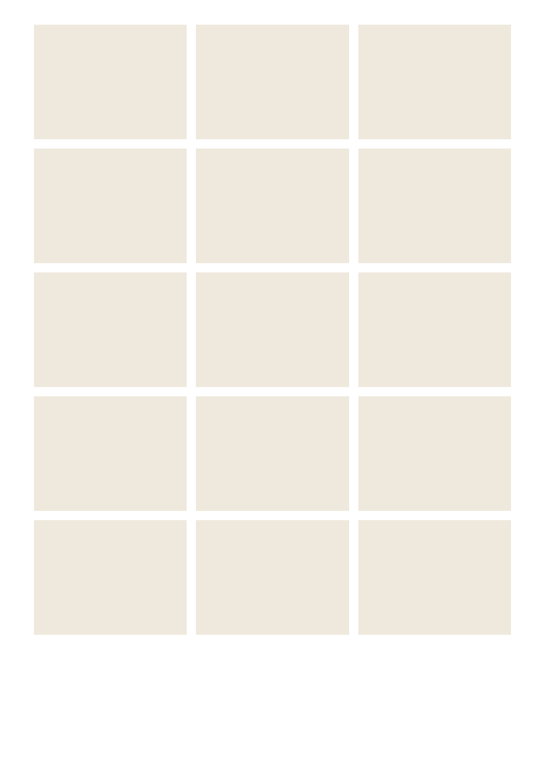Kitchen with island and archway
Living room with sliding door
Living room with sliding door, closer view
Dining area with columns
Dining area with columns, medium crop
Dining area with columns, tight crop
Bedroom with ceiling fan
Bedroom, medium crop
Bedroom, tight crop
Walk-in closet
Walk-in closet, medium crop
Walk-in closet, tight crop
Master bathroom
Master bathroom, medium crop
Master bathroom, tight crop